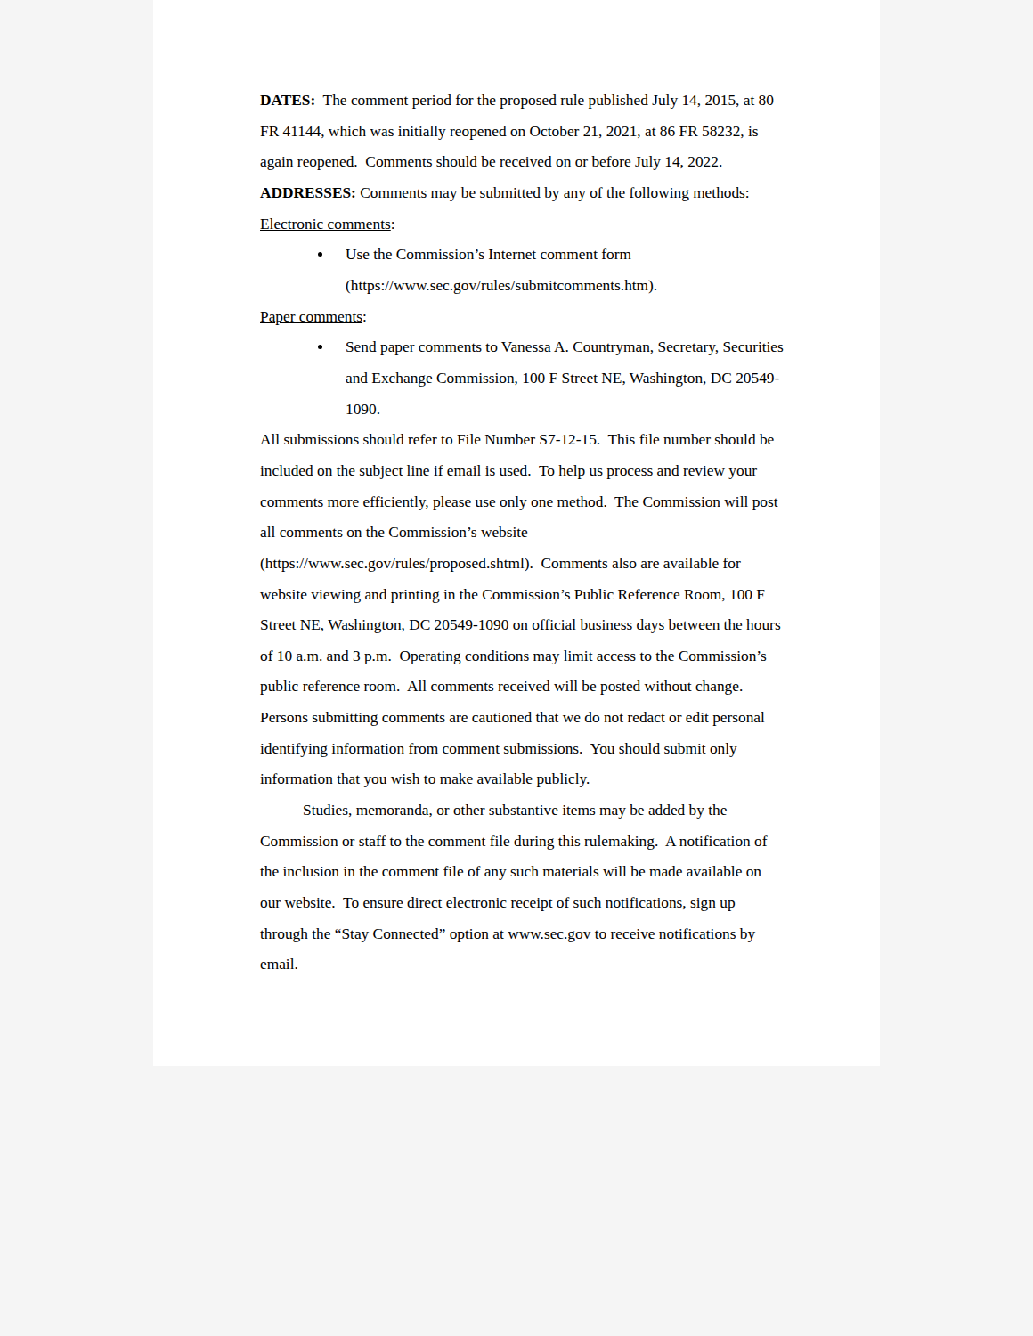DATES: The comment period for the proposed rule published July 14, 2015, at 80 FR 41144, which was initially reopened on October 21, 2021, at 86 FR 58232, is again reopened. Comments should be received on or before July 14, 2022.
ADDRESSES: Comments may be submitted by any of the following methods:
Electronic comments:
Use the Commission’s Internet comment form (https://www.sec.gov/rules/submitcomments.htm).
Paper comments:
Send paper comments to Vanessa A. Countryman, Secretary, Securities and Exchange Commission, 100 F Street NE, Washington, DC 20549-1090.
All submissions should refer to File Number S7-12-15. This file number should be included on the subject line if email is used. To help us process and review your comments more efficiently, please use only one method. The Commission will post all comments on the Commission’s website (https://www.sec.gov/rules/proposed.shtml). Comments also are available for website viewing and printing in the Commission’s Public Reference Room, 100 F Street NE, Washington, DC 20549-1090 on official business days between the hours of 10 a.m. and 3 p.m. Operating conditions may limit access to the Commission’s public reference room. All comments received will be posted without change. Persons submitting comments are cautioned that we do not redact or edit personal identifying information from comment submissions. You should submit only information that you wish to make available publicly.
Studies, memoranda, or other substantive items may be added by the Commission or staff to the comment file during this rulemaking. A notification of the inclusion in the comment file of any such materials will be made available on our website. To ensure direct electronic receipt of such notifications, sign up through the “Stay Connected” option at www.sec.gov to receive notifications by email.